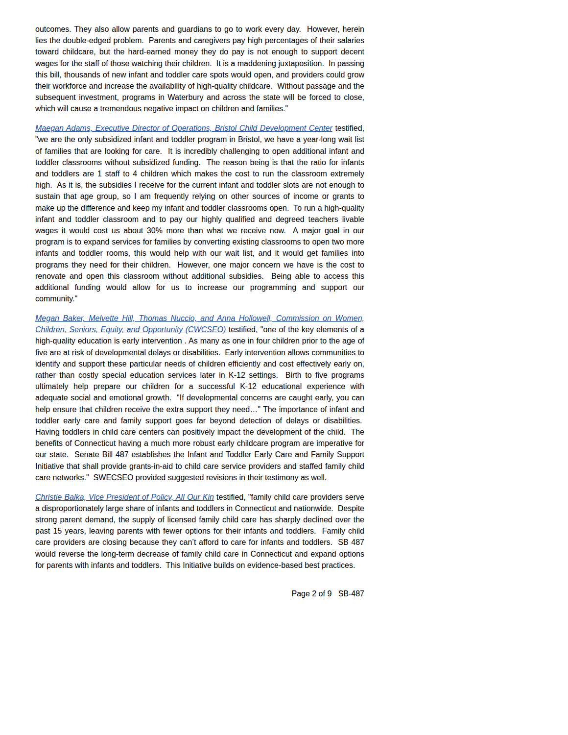outcomes. They also allow parents and guardians to go to work every day. However, herein lies the double-edged problem. Parents and caregivers pay high percentages of their salaries toward childcare, but the hard-earned money they do pay is not enough to support decent wages for the staff of those watching their children. It is a maddening juxtaposition. In passing this bill, thousands of new infant and toddler care spots would open, and providers could grow their workforce and increase the availability of high-quality childcare. Without passage and the subsequent investment, programs in Waterbury and across the state will be forced to close, which will cause a tremendous negative impact on children and families."
Maegan Adams, Executive Director of Operations, Bristol Child Development Center testified, "we are the only subsidized infant and toddler program in Bristol, we have a year-long wait list of families that are looking for care. It is incredibly challenging to open additional infant and toddler classrooms without subsidized funding. The reason being is that the ratio for infants and toddlers are 1 staff to 4 children which makes the cost to run the classroom extremely high. As it is, the subsidies I receive for the current infant and toddler slots are not enough to sustain that age group, so I am frequently relying on other sources of income or grants to make up the difference and keep my infant and toddler classrooms open. To run a high-quality infant and toddler classroom and to pay our highly qualified and degreed teachers livable wages it would cost us about 30% more than what we receive now. A major goal in our program is to expand services for families by converting existing classrooms to open two more infants and toddler rooms, this would help with our wait list, and it would get families into programs they need for their children. However, one major concern we have is the cost to renovate and open this classroom without additional subsidies. Being able to access this additional funding would allow for us to increase our programming and support our community."
Megan Baker, Melvette Hill, Thomas Nuccio, and Anna Hollowell, Commission on Women, Children, Seniors, Equity, and Opportunity (CWCSEO) testified, "one of the key elements of a high-quality education is early intervention . As many as one in four children prior to the age of five are at risk of developmental delays or disabilities. Early intervention allows communities to identify and support these particular needs of children efficiently and cost effectively early on, rather than costly special education services later in K-12 settings. Birth to five programs ultimately help prepare our children for a successful K-12 educational experience with adequate social and emotional growth. “If developmental concerns are caught early, you can help ensure that children receive the extra support they need…" The importance of infant and toddler early care and family support goes far beyond detection of delays or disabilities. Having toddlers in child care centers can positively impact the development of the child. The benefits of Connecticut having a much more robust early childcare program are imperative for our state. Senate Bill 487 establishes the Infant and Toddler Early Care and Family Support Initiative that shall provide grants-in-aid to child care service providers and staffed family child care networks." SWECSEO provided suggested revisions in their testimony as well.
Christie Balka, Vice President of Policy, All Our Kin testified, "family child care providers serve a disproportionately large share of infants and toddlers in Connecticut and nationwide. Despite strong parent demand, the supply of licensed family child care has sharply declined over the past 15 years, leaving parents with fewer options for their infants and toddlers. Family child care providers are closing because they can’t afford to care for infants and toddlers. SB 487 would reverse the long-term decrease of family child care in Connecticut and expand options for parents with infants and toddlers. This Initiative builds on evidence-based best practices.
Page 2 of 9 SB-487